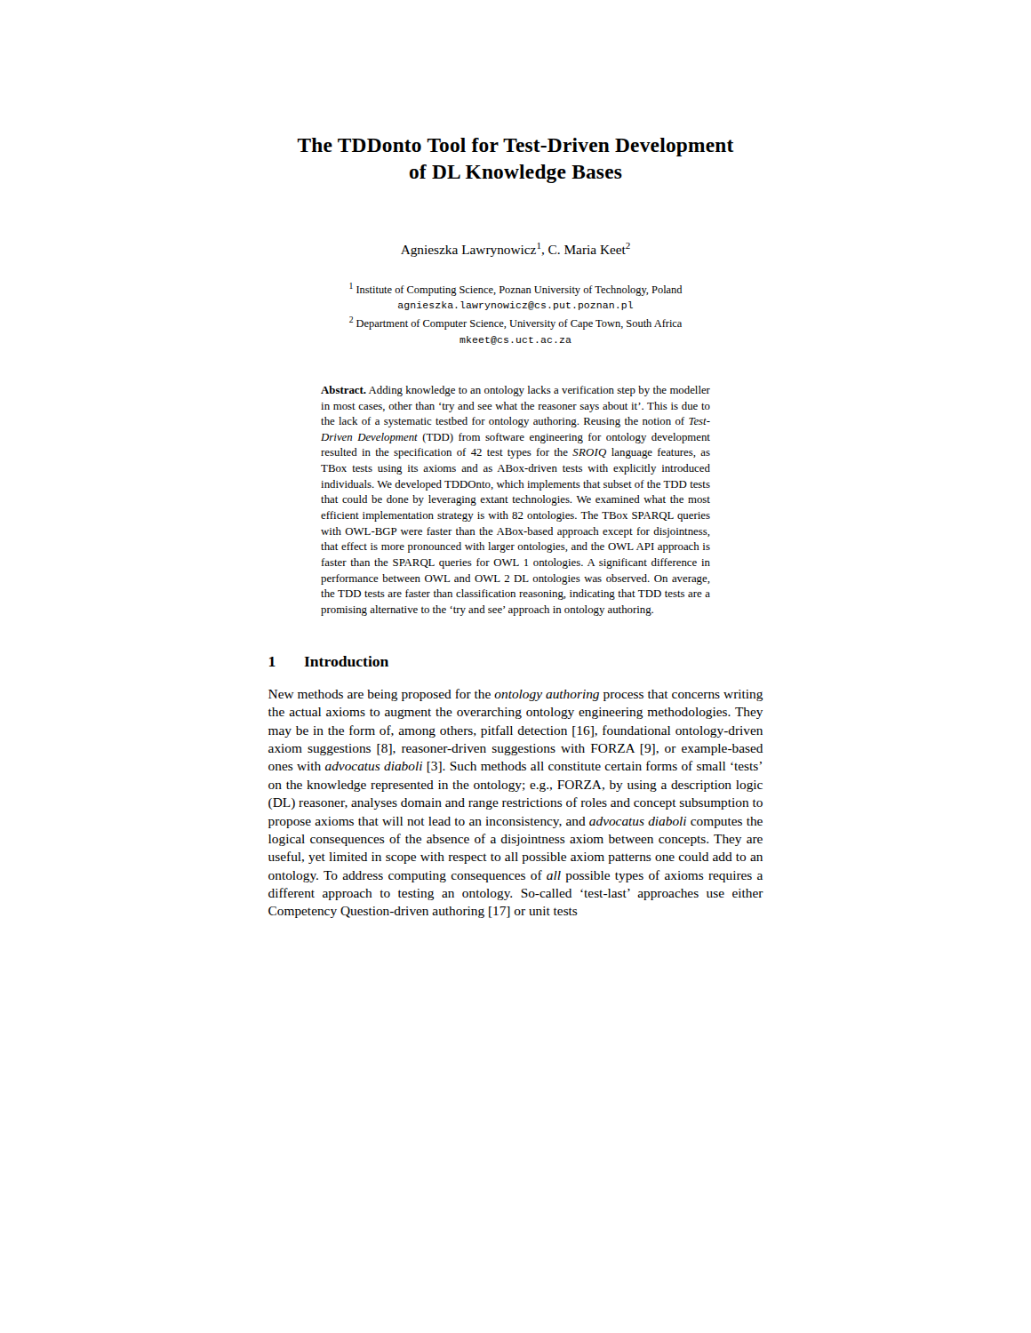The TDDonto Tool for Test-Driven Development
of DL Knowledge Bases
Agnieszka Lawrynowicz1, C. Maria Keet2
1 Institute of Computing Science, Poznan University of Technology, Poland
agnieszka.lawrynowicz@cs.put.poznan.pl
2 Department of Computer Science, University of Cape Town, South Africa
mkeet@cs.uct.ac.za
Abstract. Adding knowledge to an ontology lacks a verification step by the modeller in most cases, other than ‘try and see what the reasoner says about it’. This is due to the lack of a systematic testbed for ontology authoring. Reusing the notion of Test-Driven Development (TDD) from software engineering for ontology development resulted in the specification of 42 test types for the SROIQ language features, as TBox tests using its axioms and as ABox-driven tests with explicitly introduced individuals. We developed TDDOnto, which implements that subset of the TDD tests that could be done by leveraging extant technologies. We examined what the most efficient implementation strategy is with 82 ontologies. The TBox SPARQL queries with OWL-BGP were faster than the ABox-based approach except for disjointness, that effect is more pronounced with larger ontologies, and the OWL API approach is faster than the SPARQL queries for OWL 1 ontologies. A significant difference in performance between OWL and OWL 2 DL ontologies was observed. On average, the TDD tests are faster than classification reasoning, indicating that TDD tests are a promising alternative to the ‘try and see’ approach in ontology authoring.
1 Introduction
New methods are being proposed for the ontology authoring process that concerns writing the actual axioms to augment the overarching ontology engineering methodologies. They may be in the form of, among others, pitfall detection [16], foundational ontology-driven axiom suggestions [8], reasoner-driven suggestions with FORZA [9], or example-based ones with advocatus diaboli [3]. Such methods all constitute certain forms of small ‘tests’ on the knowledge represented in the ontology; e.g., FORZA, by using a description logic (DL) reasoner, analyses domain and range restrictions of roles and concept subsumption to propose axioms that will not lead to an inconsistency, and advocatus diaboli computes the logical consequences of the absence of a disjointness axiom between concepts. They are useful, yet limited in scope with respect to all possible axiom patterns one could add to an ontology. To address computing consequences of all possible types of axioms requires a different approach to testing an ontology. So-called ‘test-last’ approaches use either Competency Question-driven authoring [17] or unit tests